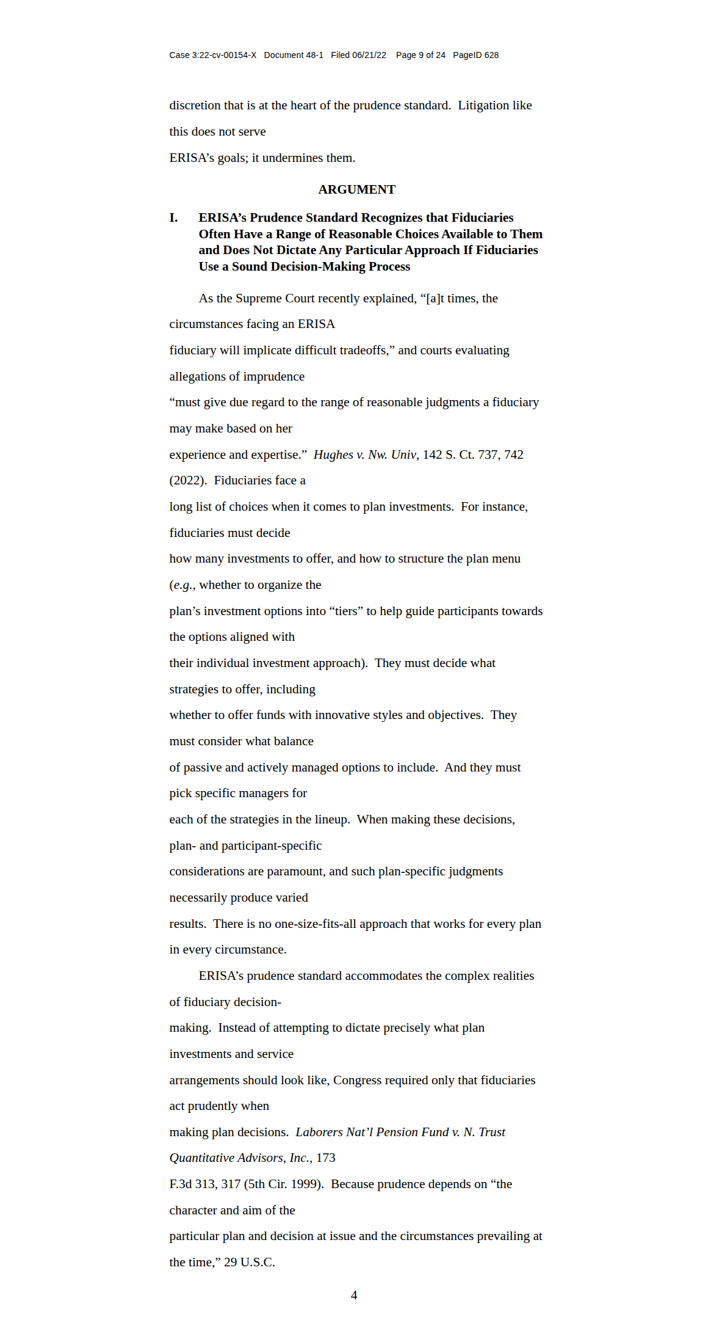Case 3:22-cv-00154-X Document 48-1 Filed 06/21/22 Page 9 of 24 PageID 628
discretion that is at the heart of the prudence standard. Litigation like this does not serve
ERISA’s goals; it undermines them.
ARGUMENT
I.
ERISA’s Prudence Standard Recognizes that Fiduciaries Often Have a Range of Reasonable Choices Available to Them and Does Not Dictate Any Particular Approach If Fiduciaries Use a Sound Decision-Making Process
As the Supreme Court recently explained, “[a]t times, the circumstances facing an ERISA
fiduciary will implicate difficult tradeoffs,” and courts evaluating allegations of imprudence
“must give due regard to the range of reasonable judgments a fiduciary may make based on her
experience and expertise.” Hughes v. Nw. Univ, 142 S. Ct. 737, 742 (2022). Fiduciaries face a
long list of choices when it comes to plan investments. For instance, fiduciaries must decide
how many investments to offer, and how to structure the plan menu (e.g., whether to organize the
plan’s investment options into “tiers” to help guide participants towards the options aligned with
their individual investment approach). They must decide what strategies to offer, including
whether to offer funds with innovative styles and objectives. They must consider what balance
of passive and actively managed options to include. And they must pick specific managers for
each of the strategies in the lineup. When making these decisions, plan- and participant-specific
considerations are paramount, and such plan-specific judgments necessarily produce varied
results. There is no one-size-fits-all approach that works for every plan in every circumstance.
ERISA’s prudence standard accommodates the complex realities of fiduciary decision-
making. Instead of attempting to dictate precisely what plan investments and service
arrangements should look like, Congress required only that fiduciaries act prudently when
making plan decisions. Laborers Nat’l Pension Fund v. N. Trust Quantitative Advisors, Inc., 173
F.3d 313, 317 (5th Cir. 1999). Because prudence depends on “the character and aim of the
particular plan and decision at issue and the circumstances prevailing at the time,” 29 U.S.C.
4